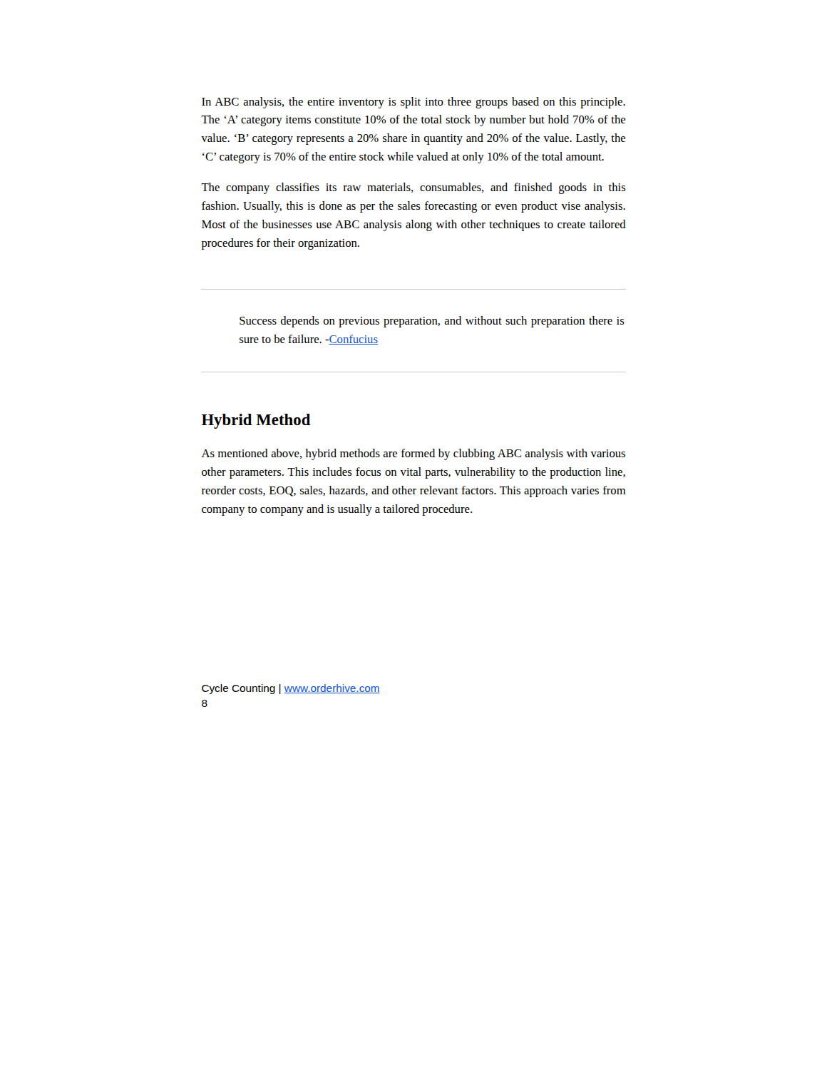In ABC analysis, the entire inventory is split into three groups based on this principle. The ‘A’ category items constitute 10% of the total stock by number but hold 70% of the value. ‘B’ category represents a 20% share in quantity and 20% of the value. Lastly, the ‘C’ category is 70% of the entire stock while valued at only 10% of the total amount.
The company classifies its raw materials, consumables, and finished goods in this fashion. Usually, this is done as per the sales forecasting or even product vise analysis. Most of the businesses use ABC analysis along with other techniques to create tailored procedures for their organization.
Success depends on previous preparation, and without such preparation there is sure to be failure. -Confucius
Hybrid Method
As mentioned above, hybrid methods are formed by clubbing ABC analysis with various other parameters. This includes focus on vital parts, vulnerability to the production line, reorder costs, EOQ, sales, hazards, and other relevant factors. This approach varies from company to company and is usually a tailored procedure.
Cycle Counting | www.orderhive.com
8